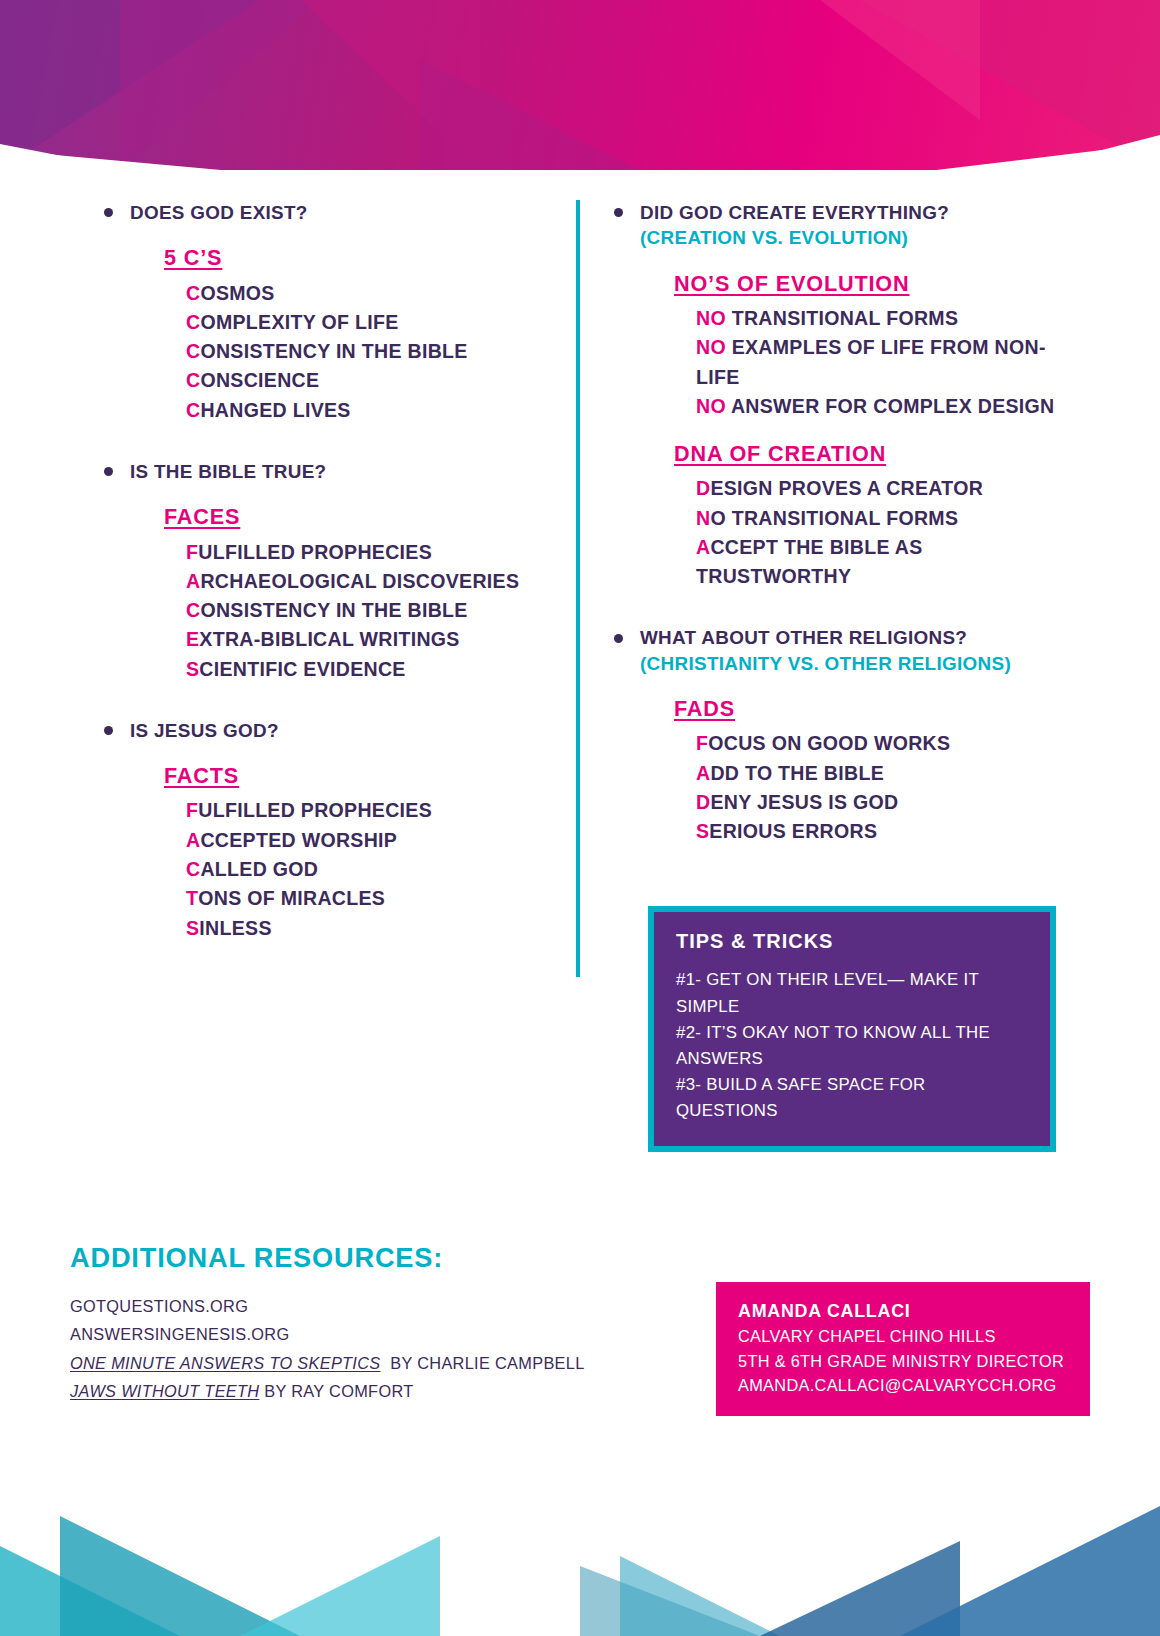Does God Exist?
5 C’s
Cosmos
Complexity of Life
Consistency in the Bible
Conscience
Changed Lives
Is the Bible True?
FACES
Fulfilled Prophecies
Archaeological Discoveries
Consistency in the Bible
Extra-Biblical Writings
Scientific Evidence
Is Jesus God?
FACTS
Fulfilled Prophecies
Accepted Worship
Called God
Tons of Miracles
Sinless
Did God Create Everything? (Creation vs. Evolution)
No’s of Evolution
No Transitional Forms
No Examples of Life from Non-Life
No Answer for Complex Design
DNA of Creation
Design Proves a Creator
No Transitional Forms
Accept the Bible as Trustworthy
What About Other Religions? (Christianity vs. Other Religions)
FADS
Focus on Good Works
Add to the Bible
Deny Jesus is God
Serious Errors
Tips & Tricks
#1- Get on their level— make it simple
#2- It’s okay not to know all the answers
#3- Build a safe space for questions
Additional Resources:
gotquestions.org
answersingenesis.org
One Minute Answers to Skeptics by Charlie Campbell
Jaws Without Teeth by Ray Comfort
Amanda Callaci
Calvary Chapel Chino Hills
5th & 6th Grade Ministry Director
amanda.callaci@calvarycch.org